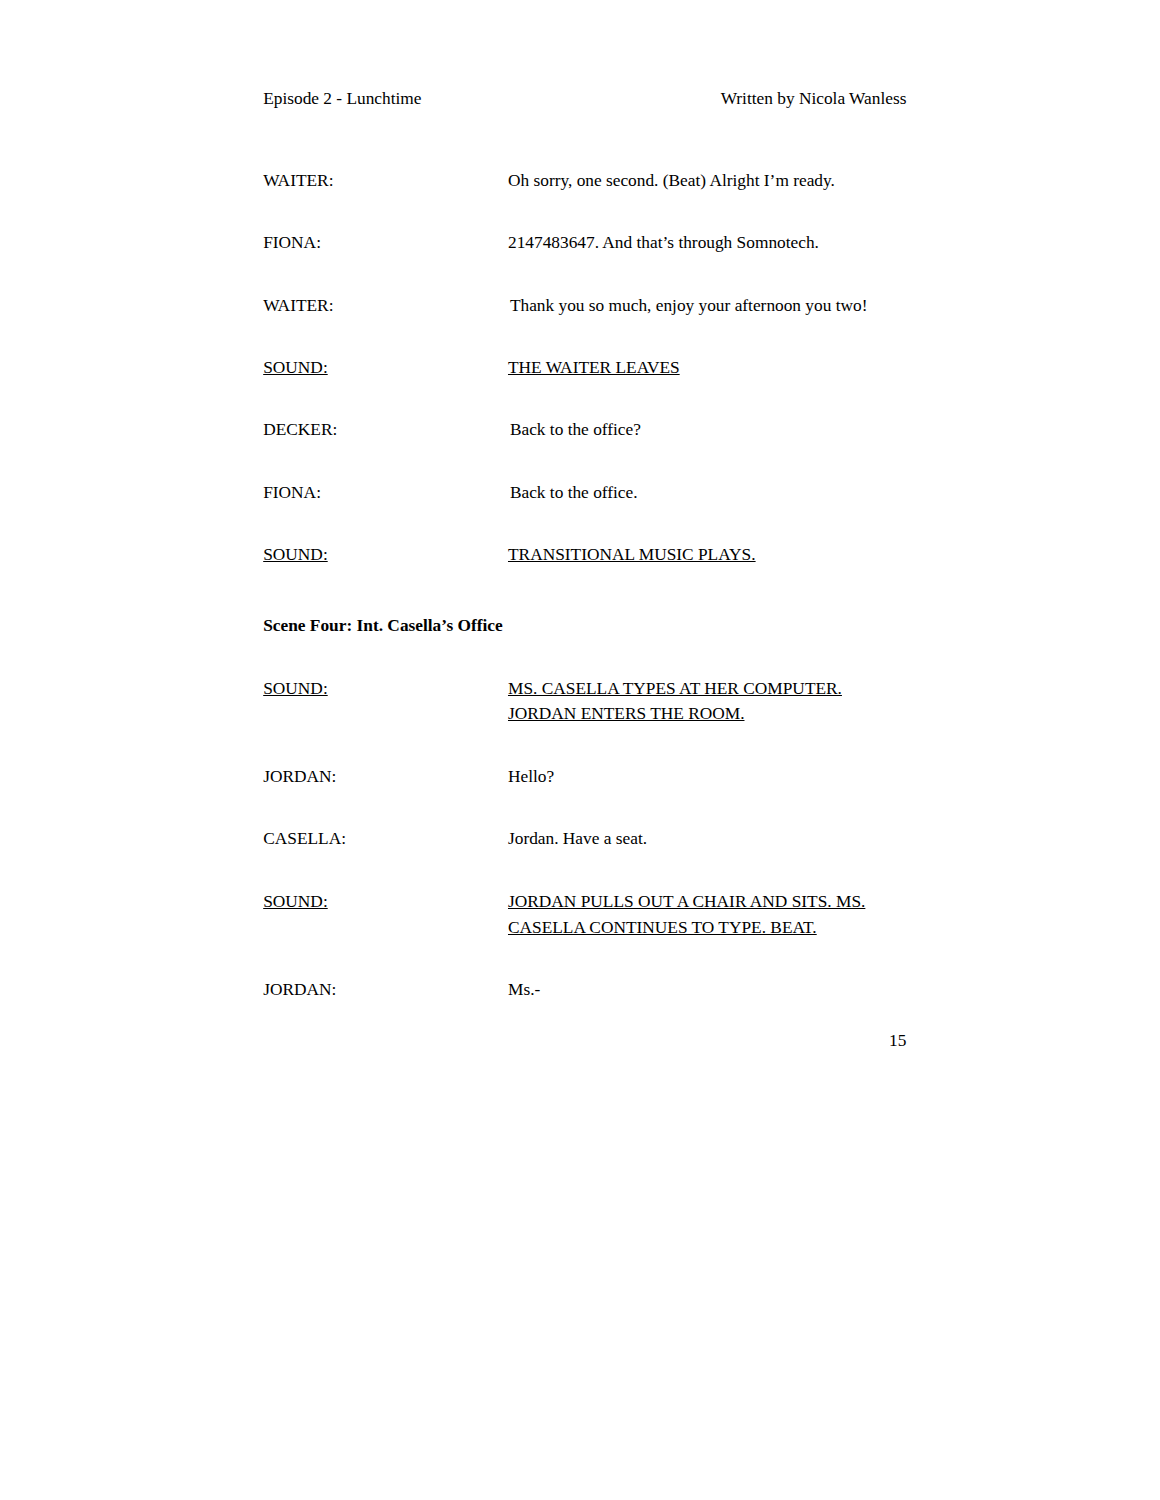Episode 2 - Lunchtime
Written by Nicola Wanless
WAITER:
Oh sorry, one second. (Beat) Alright I’m ready.
FIONA:
2147483647. And that’s through Somnotech.
WAITER:
Thank you so much, enjoy your afternoon you two!
SOUND:
The waiter leaves
DECKER:
Back to the office?
FIONA:
Back to the office.
SOUND:
Transitional music plays.
Scene Four: Int. Casella’s Office
SOUND:
Ms. Casella types at her computer. Jordan enters the room.
JORDAN:
Hello?
CASELLA:
Jordan. Have a seat.
SOUND:
Jordan pulls out a chair and sits. Ms. Casella continues to type. Beat.
JORDAN:
Ms.-
15